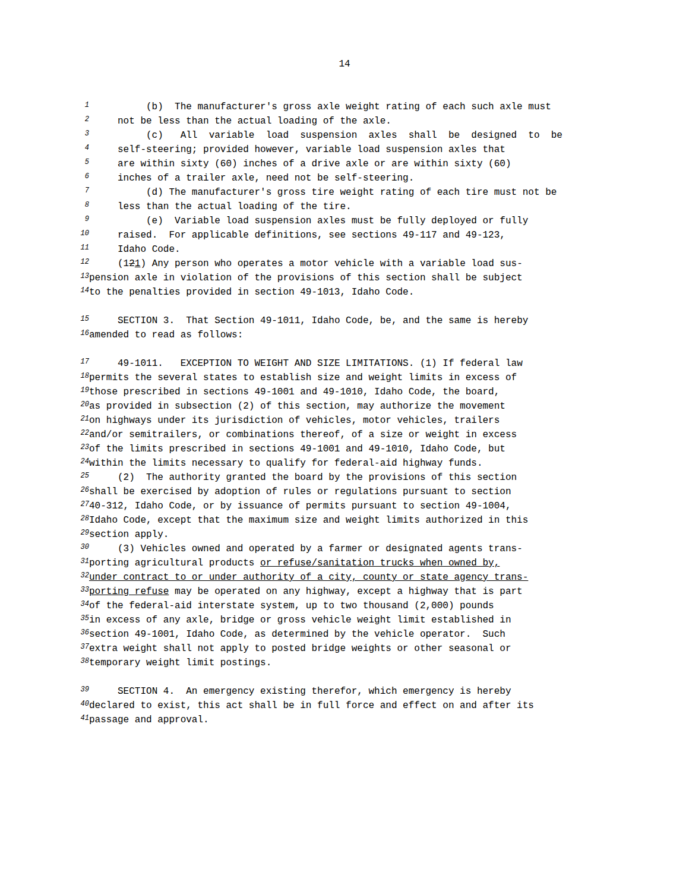14
| 1 | (b) The manufacturer's gross axle weight rating of each such axle must |
| 2 | not be less than the actual loading of the axle. |
| 3 | (c) All variable load suspension axles shall be designed to be |
| 4 | self-steering; provided however, variable load suspension axles that |
| 5 | are within sixty (60) inches of a drive axle or are within sixty (60) |
| 6 | inches of a trailer axle, need not be self-steering. |
| 7 | (d) The manufacturer's gross tire weight rating of each tire must not be |
| 8 | less than the actual loading of the tire. |
| 9 | (e) Variable load suspension axles must be fully deployed or fully |
| 10 | raised. For applicable definitions, see sections 49-117 and 49-123, |
| 11 | Idaho Code. |
| 12 | (1 2 1 ) Any person who operates a motor vehicle with a variable load sus- |
| 13 | pension axle in violation of the provisions of this section shall be subject |
| 14 | to the penalties provided in section 49-1013, Idaho Code. |
| 15 | SECTION 3. That Section 49-1011, Idaho Code, be, and the same is hereby |
| 16 | amended to read as follows: |
| 17 | 49-1011. EXCEPTION TO WEIGHT AND SIZE LIMITATIONS. (1) If federal law |
| 18 | permits the several states to establish size and weight limits in excess of |
| 19 | those prescribed in sections 49-1001 and 49-1010, Idaho Code, the board, |
| 20 | as provided in subsection (2) of this section, may authorize the movement |
| 21 | on highways under its jurisdiction of vehicles, motor vehicles, trailers |
| 22 | and/or semitrailers, or combinations thereof, of a size or weight in excess |
| 23 | of the limits prescribed in sections 49-1001 and 49-1010, Idaho Code, but |
| 24 | within the limits necessary to qualify for federal-aid highway funds. |
| 25 | (2) The authority granted the board by the provisions of this section |
| 26 | shall be exercised by adoption of rules or regulations pursuant to section |
| 27 | 40-312, Idaho Code, or by issuance of permits pursuant to section 49-1004, |
| 28 | Idaho Code, except that the maximum size and weight limits authorized in this |
| 29 | section apply. |
| 30 | (3) Vehicles owned and operated by a farmer or designated agents trans- |
| 31 | porting agricultural products or refuse/sanitation trucks when owned by, |
| 32 | under contract to or under authority of a city, county or state agency trans- |
| 33 | porting refuse may be operated on any highway, except a highway that is part |
| 34 | of the federal-aid interstate system, up to two thousand (2,000) pounds |
| 35 | in excess of any axle, bridge or gross vehicle weight limit established in |
| 36 | section 49-1001, Idaho Code, as determined by the vehicle operator. Such |
| 37 | extra weight shall not apply to posted bridge weights or other seasonal or |
| 38 | temporary weight limit postings. |
| 39 | SECTION 4. An emergency existing therefor, which emergency is hereby |
| 40 | declared to exist, this act shall be in full force and effect on and after its |
| 41 | passage and approval. |